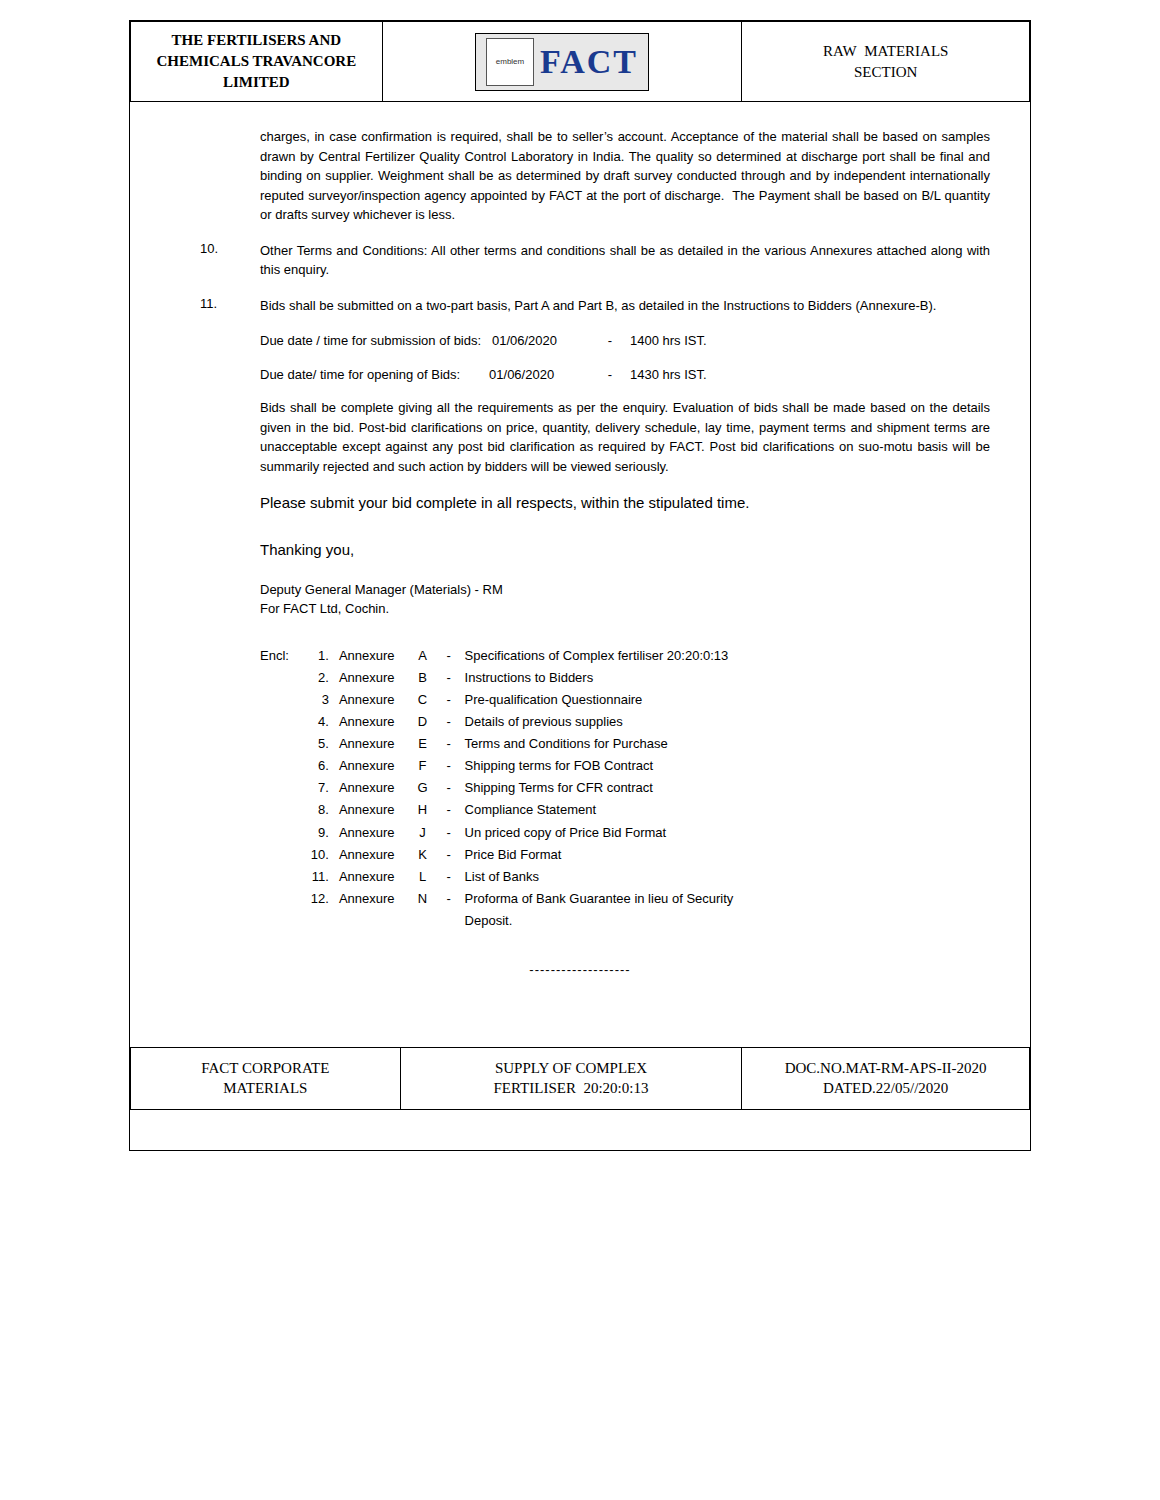| THE FERTILISERS AND CHEMICALS TRAVANCORE LIMITED | emblem FACT | RAW MATERIALS SECTION |
charges, in case confirmation is required, shall be to seller’s account. Acceptance of the material shall be based on samples drawn by Central Fertilizer Quality Control Laboratory in India. The quality so determined at discharge port shall be final and binding on supplier. Weighment shall be as determined by draft survey conducted through and by independent internationally reputed surveyor/inspection agency appointed by FACT at the port of discharge. The Payment shall be based on B/L quantity or drafts survey whichever is less.
10.
Other Terms and Conditions: All other terms and conditions shall be as detailed in the various Annexures attached along with this enquiry.
11.
Bids shall be submitted on a two-part basis, Part A and Part B, as detailed in the Instructions to Bidders (Annexure-B).
Due date / time for submission of bids: 01/06/2020-1400 hrs IST.
Due date/ time for opening of Bids: 01/06/2020-1430 hrs IST.
Bids shall be complete giving all the requirements as per the enquiry. Evaluation of bids shall be made based on the details given in the bid. Post-bid clarifications on price, quantity, delivery schedule, lay time, payment terms and shipment terms are unacceptable except against any post bid clarification as required by FACT. Post bid clarifications on suo-motu basis will be summarily rejected and such action by bidders will be viewed seriously.
Please submit your bid complete in all respects, within the stipulated time.
Thanking you,
Deputy General Manager (Materials) - RM
For FACT Ltd, Cochin.
| Encl: | 1. | Annexure | A | - | Specifications of Complex fertiliser 20:20:0:13 |
| | 2. | Annexure | B | - | Instructions to Bidders |
| | 3 | Annexure | C | - | Pre-qualification Questionnaire |
| | 4. | Annexure | D | - | Details of previous supplies |
| | 5. | Annexure | E | - | Terms and Conditions for Purchase |
| | 6. | Annexure | F | - | Shipping terms for FOB Contract |
| | 7. | Annexure | G | - | Shipping Terms for CFR contract |
| | 8. | Annexure | H | - | Compliance Statement |
| | 9. | Annexure | J | - | Un priced copy of Price Bid Format |
| | 10. | Annexure | K | - | Price Bid Format |
| | 11. | Annexure | L | - | List of Banks |
| | 12. | Annexure | N | - | Proforma of Bank Guarantee in lieu of Security |
| | | | | | Deposit. |
-------------------
| FACT CORPORATE MATERIALS | SUPPLY OF COMPLEX FERTILISER 20:20:0:13 | DOC.NO.MAT-RM-APS-II-2020 DATED.22/05//2020 |